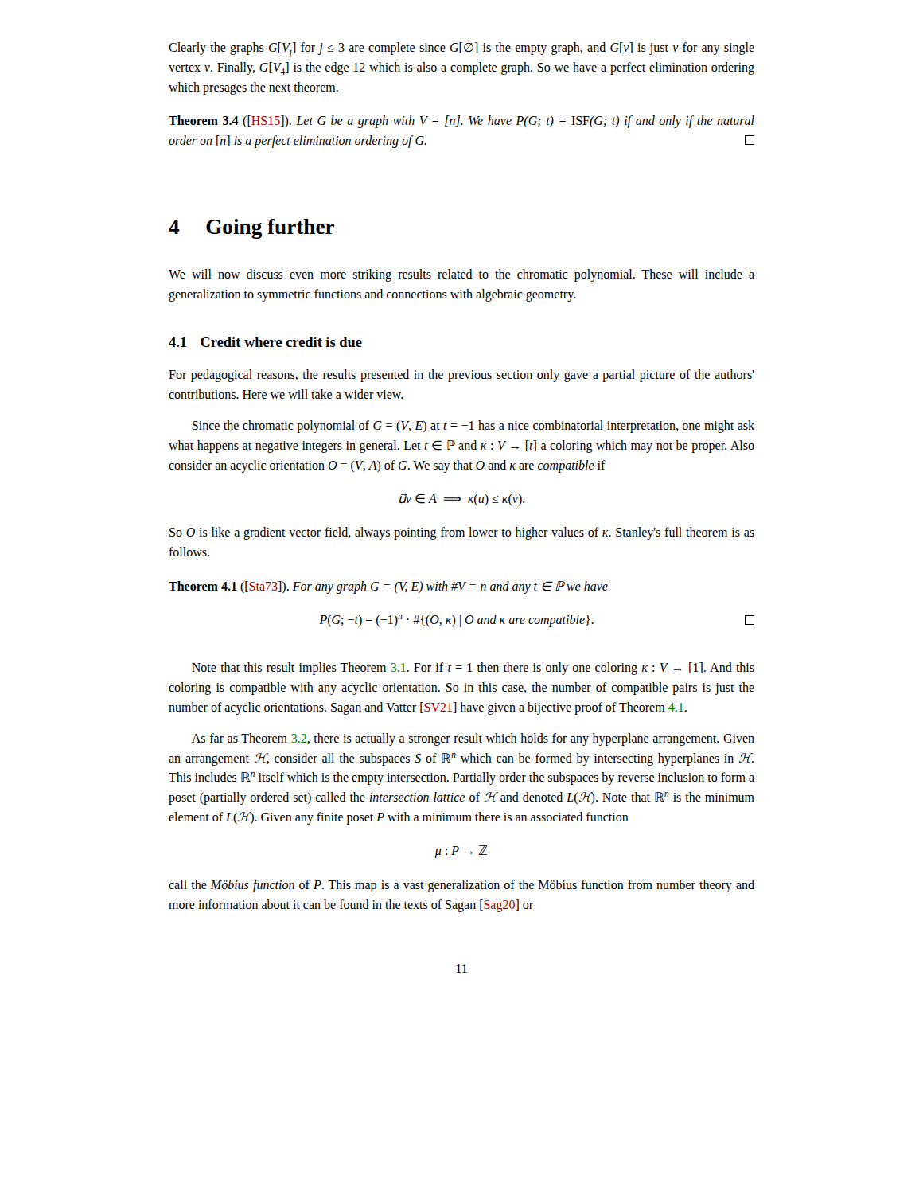Clearly the graphs G[Vj] for j ≤ 3 are complete since G[∅] is the empty graph, and G[v] is just v for any single vertex v. Finally, G[V4] is the edge 12 which is also a complete graph. So we have a perfect elimination ordering which presages the next theorem.
Theorem 3.4 ([HS15]). Let G be a graph with V = [n]. We have P(G; t) = ISF(G; t) if and only if the natural order on [n] is a perfect elimination ordering of G.
4 Going further
We will now discuss even more striking results related to the chromatic polynomial. These will include a generalization to symmetric functions and connections with algebraic geometry.
4.1 Credit where credit is due
For pedagogical reasons, the results presented in the previous section only gave a partial picture of the authors' contributions. Here we will take a wider view.
Since the chromatic polynomial of G = (V, E) at t = −1 has a nice combinatorial interpretation, one might ask what happens at negative integers in general. Let t ∈ ℙ and κ : V → [t] a coloring which may not be proper. Also consider an acyclic orientation O = (V, A) of G. We say that O and κ are compatible if
u⃗v ∈ A ⟹ κ(u) ≤ κ(v).
So O is like a gradient vector field, always pointing from lower to higher values of κ. Stanley's full theorem is as follows.
Theorem 4.1 ([Sta73]). For any graph G = (V, E) with #V = n and any t ∈ ℙ we have
P(G; −t) = (−1)n · #{(O, κ) | O and κ are compatible}.
Note that this result implies Theorem 3.1. For if t = 1 then there is only one coloring κ : V → [1]. And this coloring is compatible with any acyclic orientation. So in this case, the number of compatible pairs is just the number of acyclic orientations. Sagan and Vatter [SV21] have given a bijective proof of Theorem 4.1.
As far as Theorem 3.2, there is actually a stronger result which holds for any hyperplane arrangement. Given an arrangement ℋ, consider all the subspaces S of ℝn which can be formed by intersecting hyperplanes in ℋ. This includes ℝn itself which is the empty intersection. Partially order the subspaces by reverse inclusion to form a poset (partially ordered set) called the intersection lattice of ℋ and denoted L(ℋ). Note that ℝn is the minimum element of L(ℋ). Given any finite poset P with a minimum there is an associated function
μ : P → ℤ
call the Möbius function of P. This map is a vast generalization of the Möbius function from number theory and more information about it can be found in the texts of Sagan [Sag20] or
11